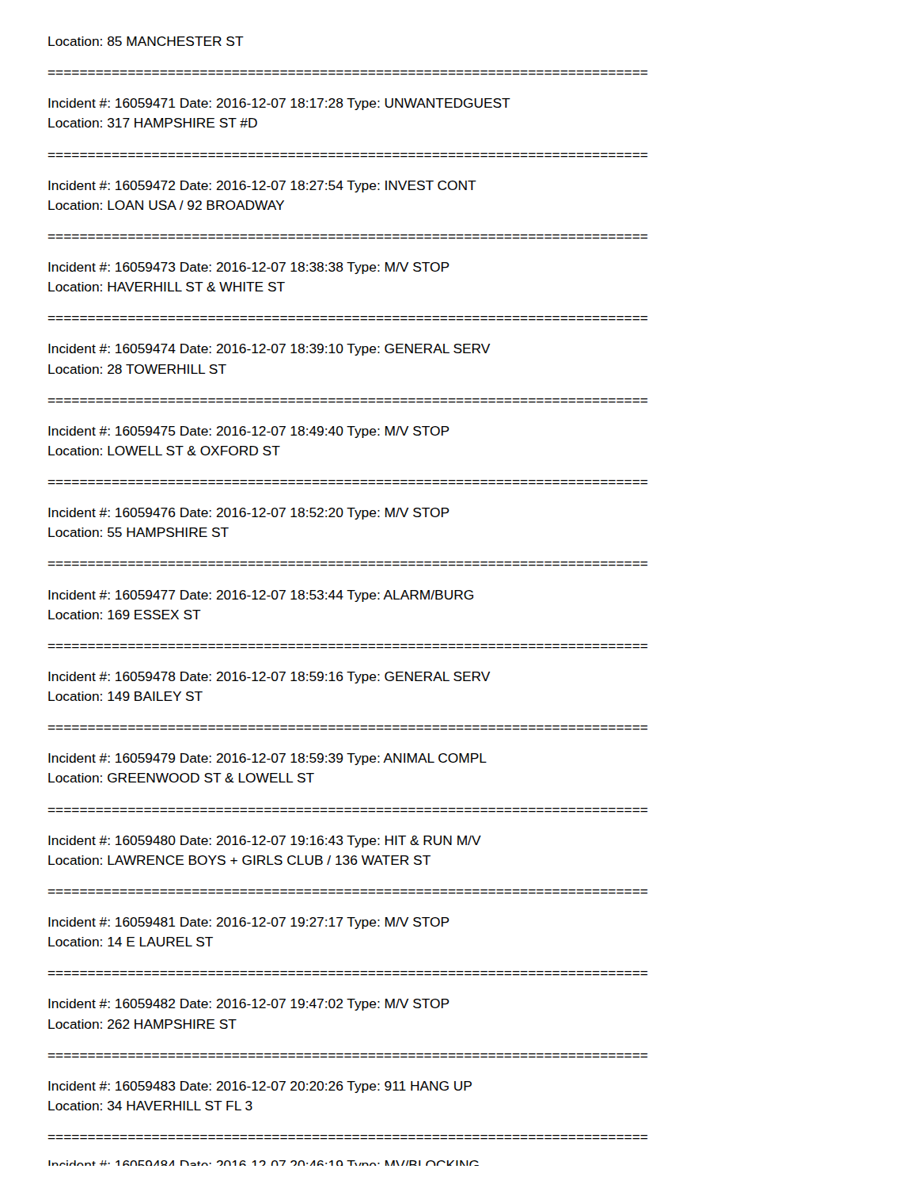Location: 85 MANCHESTER ST
===========================================================================
Incident #: 16059471 Date: 2016-12-07 18:17:28 Type: UNWANTEDGUEST
Location: 317 HAMPSHIRE ST #D
===========================================================================
Incident #: 16059472 Date: 2016-12-07 18:27:54 Type: INVEST CONT
Location: LOAN USA / 92 BROADWAY
===========================================================================
Incident #: 16059473 Date: 2016-12-07 18:38:38 Type: M/V STOP
Location: HAVERHILL ST & WHITE ST
===========================================================================
Incident #: 16059474 Date: 2016-12-07 18:39:10 Type: GENERAL SERV
Location: 28 TOWERHILL ST
===========================================================================
Incident #: 16059475 Date: 2016-12-07 18:49:40 Type: M/V STOP
Location: LOWELL ST & OXFORD ST
===========================================================================
Incident #: 16059476 Date: 2016-12-07 18:52:20 Type: M/V STOP
Location: 55 HAMPSHIRE ST
===========================================================================
Incident #: 16059477 Date: 2016-12-07 18:53:44 Type: ALARM/BURG
Location: 169 ESSEX ST
===========================================================================
Incident #: 16059478 Date: 2016-12-07 18:59:16 Type: GENERAL SERV
Location: 149 BAILEY ST
===========================================================================
Incident #: 16059479 Date: 2016-12-07 18:59:39 Type: ANIMAL COMPL
Location: GREENWOOD ST & LOWELL ST
===========================================================================
Incident #: 16059480 Date: 2016-12-07 19:16:43 Type: HIT & RUN M/V
Location: LAWRENCE BOYS + GIRLS CLUB / 136 WATER ST
===========================================================================
Incident #: 16059481 Date: 2016-12-07 19:27:17 Type: M/V STOP
Location: 14 E LAUREL ST
===========================================================================
Incident #: 16059482 Date: 2016-12-07 19:47:02 Type: M/V STOP
Location: 262 HAMPSHIRE ST
===========================================================================
Incident #: 16059483 Date: 2016-12-07 20:20:26 Type: 911 HANG UP
Location: 34 HAVERHILL ST FL 3
===========================================================================
Incident #: 16059484 Date: 2016-12-07 20:46:19 Type: MV/BLOCKING